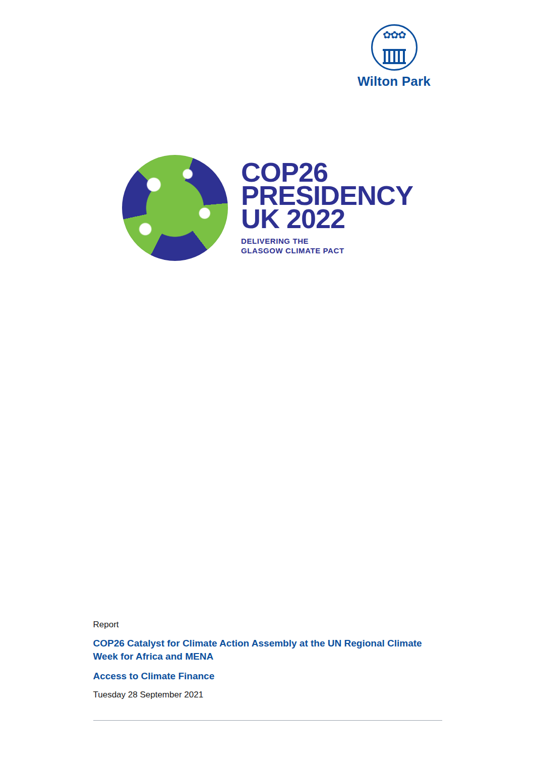✿✿✿
Wilton Park
COP26 PRESIDENCY UK 2022
Delivering the
Glasgow Climate Pact
Report
COP26 Catalyst for Climate Action Assembly at the UN Regional Climate Week for Africa and MENA
Access to Climate Finance
Tuesday 28 September 2021